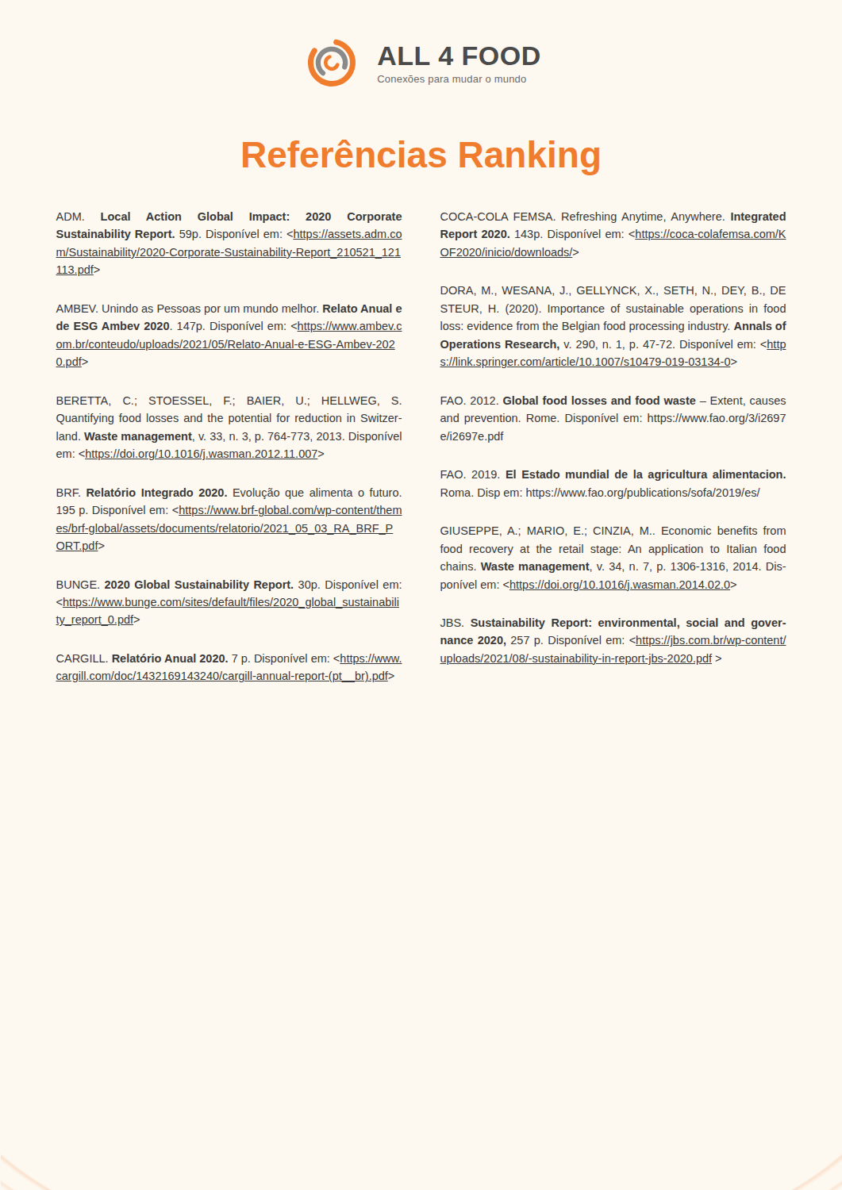Logotipo All 4 Food
ALL 4 FOOD
Conexões para mudar o mundo
Referências Ranking
ADM. Local Action Global Impact: 2020 Corporate Sustainability Report. 59p. Disponível em: <https://assets.adm.com/Sustainability/2020-Corporate-Sustainability-Report_210521_121113.pdf>
AMBEV. Unindo as Pessoas por um mundo melhor. Relato Anual e de ESG Ambev 2020. 147p. Disponível em: <https://www.ambev.com.br/conteudo/uploads/2021/05/Relato-Anual-e-ESG-Ambev-2020.pdf>
BERETTA, C.; STOESSEL, F.; BAIER, U.; HELLWEG, S. Quantifying food losses and the potential for reduction in Switzerland. Waste management, v. 33, n. 3, p. 764-773, 2013. Disponível em: <https://doi.org/10.1016/j.wasman.2012.11.007>
BRF. Relatório Integrado 2020. Evolução que alimenta o futuro. 195 p. Disponível em: <https://www.brf-global.com/wp-content/themes/brf-global/assets/documents/relatorio/2021_05_03_RA_BRF_PORT.pdf>
BUNGE. 2020 Global Sustainability Report. 30p. Disponível em: <https://www.bunge.com/sites/default/files/2020_global_sustainability_report_0.pdf>
CARGILL. Relatório Anual 2020. 7 p. Disponível em: <https://www.cargill.com/doc/1432169143240/cargill-annual-report-(pt__br).pdf>
COCA-COLA FEMSA. Refreshing Anytime, Anywhere. Integrated Report 2020. 143p. Disponível em: <https://coca-colafemsa.com/KOF2020/inicio/downloads/>
DORA, M., WESANA, J., GELLYNCK, X., SETH, N., DEY, B., DE STEUR, H. (2020). Importance of sustainable operations in food loss: evidence from the Belgian food processing industry. Annals of Operations Research, v. 290, n. 1, p. 47-72. Disponível em: <https://link.springer.com/article/10.1007/s10479-019-03134-0>
FAO. 2012. Global food losses and food waste – Extent, causes and prevention. Rome. Disponível em: https://www.fao.org/3/i2697e/i2697e.pdf
FAO. 2019. El Estado mundial de la agricultura alimentacion. Roma. Disp em: https://www.fao.org/publications/sofa/2019/es/
GIUSEPPE, A.; MARIO, E.; CINZIA, M.. Economic benefits from food recovery at the retail stage: An application to Italian food chains. Waste management, v. 34, n. 7, p. 1306-1316, 2014. Disponível em: <https://doi.org/10.1016/j.wasman.2014.02.0>
JBS. Sustainability Report: environmental, social and governance 2020, 257 p. Disponível em: <https://jbs.com.br/wp-content/uploads/2021/08/-sustainability-in-report-jbs-2020.pdf >